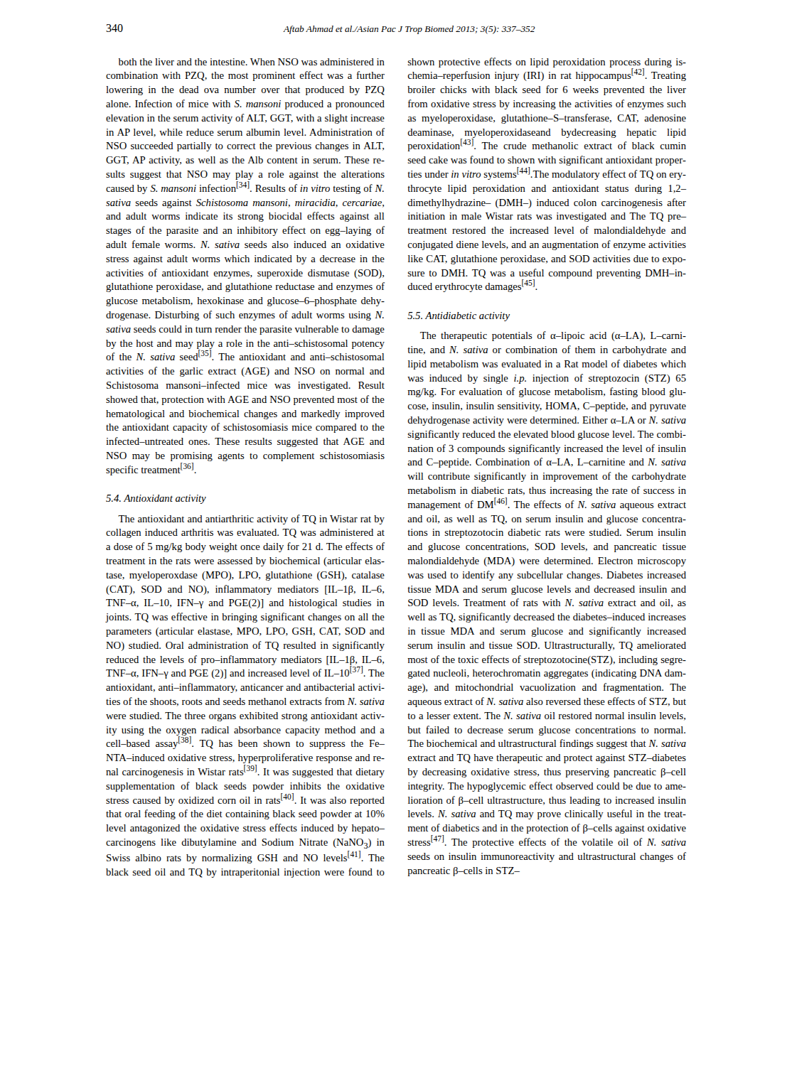340 Aftab Ahmad et al./Asian Pac J Trop Biomed 2013; 3(5): 337–352
both the liver and the intestine. When NSO was administered in combination with PZQ, the most prominent effect was a further lowering in the dead ova number over that produced by PZQ alone. Infection of mice with S. mansoni produced a pronounced elevation in the serum activity of ALT, GGT, with a slight increase in AP level, while reduce serum albumin level. Administration of NSO succeeded partially to correct the previous changes in ALT, GGT, AP activity, as well as the Alb content in serum. These results suggest that NSO may play a role against the alterations caused by S. mansoni infection[34]. Results of in vitro testing of N. sativa seeds against Schistosoma mansoni, miracidia, cercariae, and adult worms indicate its strong biocidal effects against all stages of the parasite and an inhibitory effect on egg–laying of adult female worms. N. sativa seeds also induced an oxidative stress against adult worms which indicated by a decrease in the activities of antioxidant enzymes, superoxide dismutase (SOD), glutathione peroxidase, and glutathione reductase and enzymes of glucose metabolism, hexokinase and glucose–6–phosphate dehydrogenase. Disturbing of such enzymes of adult worms using N. sativa seeds could in turn render the parasite vulnerable to damage by the host and may play a role in the anti–schistosomal potency of the N. sativa seed[35]. The antioxidant and anti–schistosomal activities of the garlic extract (AGE) and NSO on normal and Schistosoma mansoni–infected mice was investigated. Result showed that, protection with AGE and NSO prevented most of the hematological and biochemical changes and markedly improved the antioxidant capacity of schistosomiasis mice compared to the infected–untreated ones. These results suggested that AGE and NSO may be promising agents to complement schistosomiasis specific treatment[36].
5.4. Antioxidant activity
The antioxidant and antiarthritic activity of TQ in Wistar rat by collagen induced arthritis was evaluated. TQ was administered at a dose of 5 mg/kg body weight once daily for 21 d. The effects of treatment in the rats were assessed by biochemical (articular elastase, myeloperoxdase (MPO), LPO, glutathione (GSH), catalase (CAT), SOD and NO), inflammatory mediators [IL–1β, IL–6, TNF–α, IL–10, IFN–γ and PGE(2)] and histological studies in joints. TQ was effective in bringing significant changes on all the parameters (articular elastase, MPO, LPO, GSH, CAT, SOD and NO) studied. Oral administration of TQ resulted in significantly reduced the levels of pro–inflammatory mediators [IL–1β, IL–6, TNF–α, IFN–γ and PGE (2)] and increased level of IL–10[37]. The antioxidant, anti–inflammatory, anticancer and antibacterial activities of the shoots, roots and seeds methanol extracts from N. sativa were studied. The three organs exhibited strong antioxidant activity using the oxygen radical absorbance capacity method and a cell–based assay[38]. TQ has been shown to suppress the Fe–NTA–induced oxidative stress, hyperproliferative response and renal carcinogenesis in Wistar rats[39]. It was suggested that dietary supplementation of black seeds powder inhibits the oxidative stress caused by oxidized corn oil in rats[40]. It was also reported that oral feeding of the diet containing black seed powder at 10% level antagonized the oxidative stress effects induced by hepato–carcinogens like dibutylamine and Sodium Nitrate (NaNO3) in Swiss albino rats by normalizing GSH and NO levels[41]. The black seed oil and TQ by intraperitonial injection were found to shown protective effects on lipid peroxidation process during ischemia–reperfusion injury (IRI) in rat hippocampus[42]. Treating broiler chicks with black seed for 6 weeks prevented the liver from oxidative stress by increasing the activities of enzymes such as myeloperoxidase, glutathione–S–transferase, CAT, adenosine deaminase, myeloperoxidaseand bydecreasing hepatic lipid peroxidation[43]. The crude methanolic extract of black cumin seed cake was found to shown with significant antioxidant properties under in vitro systems[44].The modulatory effect of TQ on erythrocyte lipid peroxidation and antioxidant status during 1,2–dimethylhydrazine– (DMH–) induced colon carcinogenesis after initiation in male Wistar rats was investigated and The TQ pre–treatment restored the increased level of malondialdehyde and conjugated diene levels, and an augmentation of enzyme activities like CAT, glutathione peroxidase, and SOD activities due to exposure to DMH. TQ was a useful compound preventing DMH–induced erythrocyte damages[45].
5.5. Antidiabetic activity
The therapeutic potentials of α–lipoic acid (α–LA), L–carnitine, and N. sativa or combination of them in carbohydrate and lipid metabolism was evaluated in a Rat model of diabetes which was induced by single i.p. injection of streptozocin (STZ) 65 mg/kg. For evaluation of glucose metabolism, fasting blood glucose, insulin, insulin sensitivity, HOMA, C–peptide, and pyruvate dehydrogenase activity were determined. Either α–LA or N. sativa significantly reduced the elevated blood glucose level. The combination of 3 compounds significantly increased the level of insulin and C–peptide. Combination of α–LA, L–carnitine and N. sativa will contribute significantly in improvement of the carbohydrate metabolism in diabetic rats, thus increasing the rate of success in management of DM[46]. The effects of N. sativa aqueous extract and oil, as well as TQ, on serum insulin and glucose concentrations in streptozotocin diabetic rats were studied. Serum insulin and glucose concentrations, SOD levels, and pancreatic tissue malondialdehyde (MDA) were determined. Electron microscopy was used to identify any subcellular changes. Diabetes increased tissue MDA and serum glucose levels and decreased insulin and SOD levels. Treatment of rats with N. sativa extract and oil, as well as TQ, significantly decreased the diabetes–induced increases in tissue MDA and serum glucose and significantly increased serum insulin and tissue SOD. Ultrastructurally, TQ ameliorated most of the toxic effects of streptozotocine(STZ), including segregated nucleoli, heterochromatin aggregates (indicating DNA damage), and mitochondrial vacuolization and fragmentation. The aqueous extract of N. sativa also reversed these effects of STZ, but to a lesser extent. The N. sativa oil restored normal insulin levels, but failed to decrease serum glucose concentrations to normal. The biochemical and ultrastructural findings suggest that N. sativa extract and TQ have therapeutic and protect against STZ–diabetes by decreasing oxidative stress, thus preserving pancreatic β–cell integrity. The hypoglycemic effect observed could be due to amelioration of β–cell ultrastructure, thus leading to increased insulin levels. N. sativa and TQ may prove clinically useful in the treatment of diabetics and in the protection of β–cells against oxidative stress[47]. The protective effects of the volatile oil of N. sativa seeds on insulin immunoreactivity and ultrastructural changes of pancreatic β–cells in STZ–